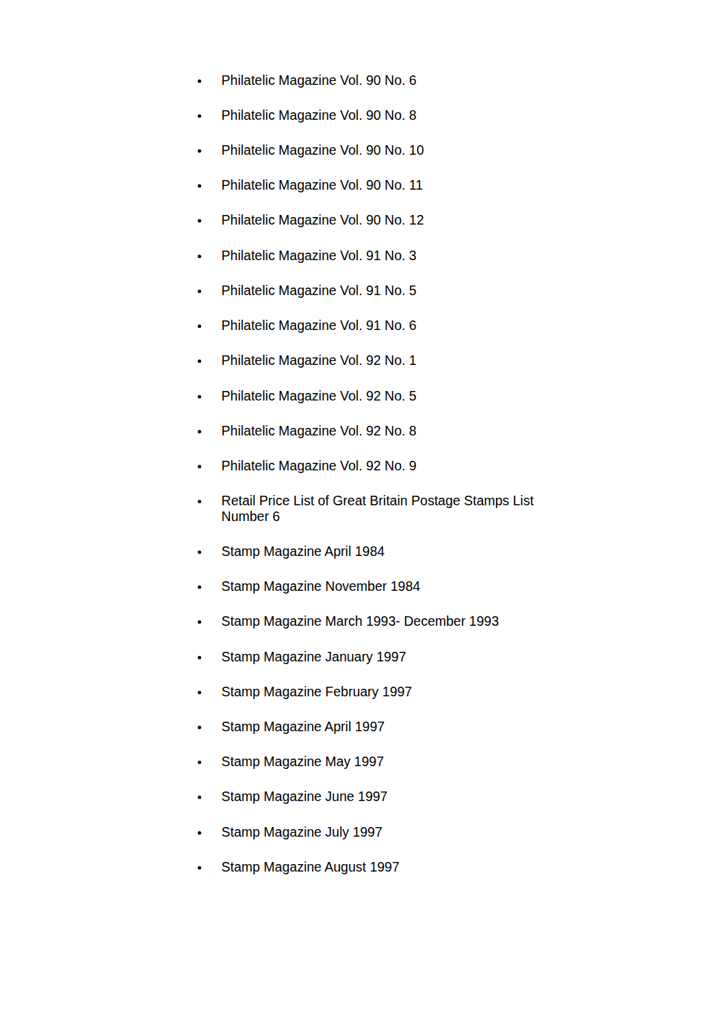Philatelic Magazine Vol. 90 No. 6
Philatelic Magazine Vol. 90 No. 8
Philatelic Magazine Vol. 90 No. 10
Philatelic Magazine Vol. 90 No. 11
Philatelic Magazine Vol. 90 No. 12
Philatelic Magazine Vol. 91 No. 3
Philatelic Magazine Vol. 91 No. 5
Philatelic Magazine Vol. 91 No. 6
Philatelic Magazine Vol. 92 No. 1
Philatelic Magazine Vol. 92 No. 5
Philatelic Magazine Vol. 92 No. 8
Philatelic Magazine Vol. 92 No. 9
Retail Price List of Great Britain Postage Stamps List Number 6
Stamp Magazine April 1984
Stamp Magazine November 1984
Stamp Magazine March 1993- December 1993
Stamp Magazine January 1997
Stamp Magazine February 1997
Stamp Magazine April 1997
Stamp Magazine May 1997
Stamp Magazine June 1997
Stamp Magazine July 1997
Stamp Magazine August 1997